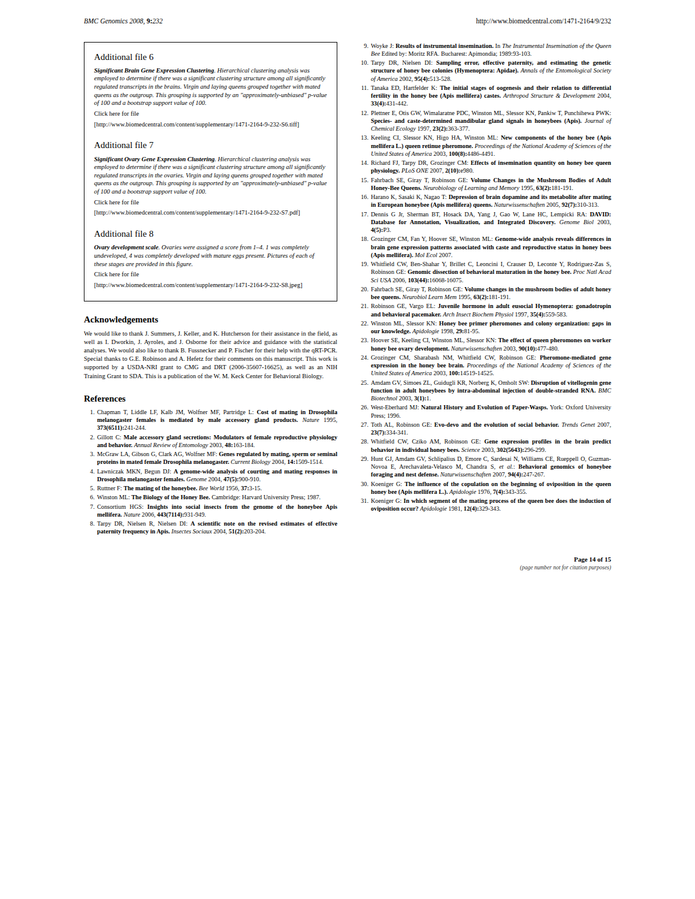BMC Genomics 2008, 9: 232
http://www.biomedcentral.com/1471-2164/9/232
Additional file 6
Significant Brain Gene Expression Clustering. Hierarchical clustering analysis was employed to determine if there was a significant clustering structure among all significantly regulated transcripts in the brains. Virgin and laying queens grouped together with mated queens as the outgroup. This grouping is supported by an "approximately-unbiased" p-value of 100 and a bootstrap support value of 100.
Click here for file
[http://www.biomedcentral.com/content/supplementary/1471-2164-9-232-S6.tiff]
Additional file 7
Significant Ovary Gene Expression Clustering. Hierarchical clustering analysis was employed to determine if there was a significant clustering structure among all significantly regulated transcripts in the ovaries. Virgin and laying queens grouped together with mated queens as the outgroup. This grouping is supported by an "approximately-unbiased" p-value of 100 and a bootstrap support value of 100.
Click here for file
[http://www.biomedcentral.com/content/supplementary/1471-2164-9-232-S7.pdf]
Additional file 8
Ovary development scale. Ovaries were assigned a score from 1–4. 1 was completely undeveloped, 4 was completely developed with mature eggs present. Pictures of each of these stages are provided in this figure.
Click here for file
[http://www.biomedcentral.com/content/supplementary/1471-2164-9-232-S8.jpeg]
Acknowledgements
We would like to thank J. Summers, J. Keller, and K. Hutcherson for their assistance in the field, as well as I. Dworkin, J. Ayroles, and J. Osborne for their advice and guidance with the statistical analyses. We would also like to thank B. Fussnecker and P. Fischer for their help with the qRT-PCR. Special thanks to G.E. Robinson and A. Hefetz for their comments on this manuscript. This work is supported by a USDA-NRI grant to CMG and DRT (2006-35607-16625), as well as an NIH Training Grant to SDA. This is a publication of the W. M. Keck Center for Behavioral Biology.
References
Chapman T, Liddle LF, Kalb JM, Wolfner MF, Partridge L: Cost of mating in Drosophila melanogaster females is mediated by male accessory gland products. Nature 1995, 373(6511): 241-244.
Gillott C: Male accessory gland secretions: Modulators of female reproductive physiology and behavior. Annual Review of Entomology 2003, 48: 163-184.
McGraw LA, Gibson G, Clark AG, Wolfner MF: Genes regulated by mating, sperm or seminal proteins in mated female Drosophila melanogaster. Current Biology 2004, 14: 1509-1514.
Lawniczak MKN, Begun DJ: A genome-wide analysis of courting and mating responses in Drosophila melanogaster females. Genome 2004, 47(5): 900-910.
Ruttner F: The mating of the honeybee. Bee World 1956, 37: 3-15.
Winston ML: The Biology of the Honey Bee. Cambridge: Harvard University Press; 1987.
Consortium HGS: Insights into social insects from the genome of the honeybee Apis mellifera. Nature 2006, 443(7114): 931-949.
Tarpy DR, Nielsen R, Nielsen DI: A scientific note on the revised estimates of effective paternity frequency in Apis. Insectes Sociaux 2004, 51(2): 203-204.
Woyke J: Results of instrumental insemination. In The Instrumental Insemination of the Queen Bee Edited by: Moritz RFA. Bucharest: Apimondia; 1989:93-103.
Tarpy DR, Nielsen DI: Sampling error, effective paternity, and estimating the genetic structure of honey bee colonies (Hymenoptera: Apidae). Annals of the Entomological Society of America 2002, 95(4): 513-528.
Tanaka ED, Hartfelder K: The initial stages of oogenesis and their relation to differential fertility in the honey bee (Apis mellifera) castes. Arthropod Structure & Development 2004, 33(4): 431-442.
Plettner E, Otis GW, Wimalaratne PDC, Winston ML, Slessor KN, Pankiw T, Punchihewa PWK: Species- and caste-determined mandibular gland signals in honeybees (Apis). Journal of Chemical Ecology 1997, 23(2): 363-377.
Keeling CI, Slessor KN, Higo HA, Winston ML: New components of the honey bee (Apis mellifera L.) queen retinue pheromone. Proceedings of the National Academy of Sciences of the United States of America 2003, 100(8): 4486-4491.
Richard FJ, Tarpy DR, Grozinger CM: Effects of insemination quantity on honey bee queen physiology. PLoS ONE 2007, 2(10): e980.
Fahrbach SE, Giray T, Robinson GE: Volume Changes in the Mushroom Bodies of Adult Honey-Bee Queens. Neurobiology of Learning and Memory 1995, 63(2): 181-191.
Harano K, Sasaki K, Nagao T: Depression of brain dopamine and its metabolite after mating in European honeybee (Apis mellifera) queens. Naturwissenschaften 2005, 92(7): 310-313.
Dennis G Jr, Sherman BT, Hosack DA, Yang J, Gao W, Lane HC, Lempicki RA: DAVID: Database for Annotation, Visualization, and Integrated Discovery. Genome Biol 2003, 4(5): P3.
Grozinger CM, Fan Y, Hoover SE, Winston ML: Genome-wide analysis reveals differences in brain gene expression patterns associated with caste and reproductive status in honey bees (Apis mellifera). Mol Ecol 2007.
Whitfield CW, Ben-Shahar Y, Brillet C, Leoncini I, Crauser D, Leconte Y, Rodriguez-Zas S, Robinson GE: Genomic dissection of behavioral maturation in the honey bee. Proc Natl Acad Sci USA 2006, 103(44): 16068-16075.
Fahrbach SE, Giray T, Robinson GE: Volume changes in the mushroom bodies of adult honey bee queens. Neurobiol Learn Mem 1995, 63(2): 181-191.
Robinson GE, Vargo EL: Juvenile hormone in adult eusocial Hymenoptera: gonadotropin and behavioral pacemaker. Arch Insect Biochem Physiol 1997, 35(4): 559-583.
Winston ML, Slessor KN: Honey bee primer pheromones and colony organization: gaps in our knowledge. Apidologie 1998, 29: 81-95.
Hoover SE, Keeling CI, Winston ML, Slessor KN: The effect of queen pheromones on worker honey bee ovary development. Naturwissenschaften 2003, 90(10): 477-480.
Grozinger CM, Sharabash NM, Whitfield CW, Robinson GE: Pheromone-mediated gene expression in the honey bee brain. Proceedings of the National Academy of Sciences of the United States of America 2003, 100: 14519-14525.
Amdam GV, Simoes ZL, Guidugli KR, Norberg K, Omholt SW: Disruption of vitellogenin gene function in adult honeybees by intra-abdominal injection of double-stranded RNA. BMC Biotechnol 2003, 3(1): 1.
West-Eberhard MJ: Natural History and Evolution of Paper-Wasps. York: Oxford University Press; 1996.
Toth AL, Robinson GE: Evo-devo and the evolution of social behavior. Trends Genet 2007, 23(7): 334-341.
Whitfield CW, Cziko AM, Robinson GE: Gene expression profiles in the brain predict behavior in individual honey bees. Science 2003, 302(5643): 296-299.
Hunt GJ, Amdam GV, Schlipalius D, Emore C, Sardesai N, Williams CE, Rueppell O, Guzman-Novoa E, Arechavaleta-Velasco M, Chandra S, et al.: Behavioral genomics of honeybee foraging and nest defense. Naturwissenschaften 2007, 94(4): 247-267.
Koeniger G: The influence of the copulation on the beginning of oviposition in the queen honey bee (Apis mellifera L.). Apidologie 1976, 7(4): 343-355.
Koeniger G: In which segment of the mating process of the queen bee does the induction of oviposition occur? Apidologie 1981, 12(4): 329-343.
Page 14 of 15
(page number not for citation purposes)